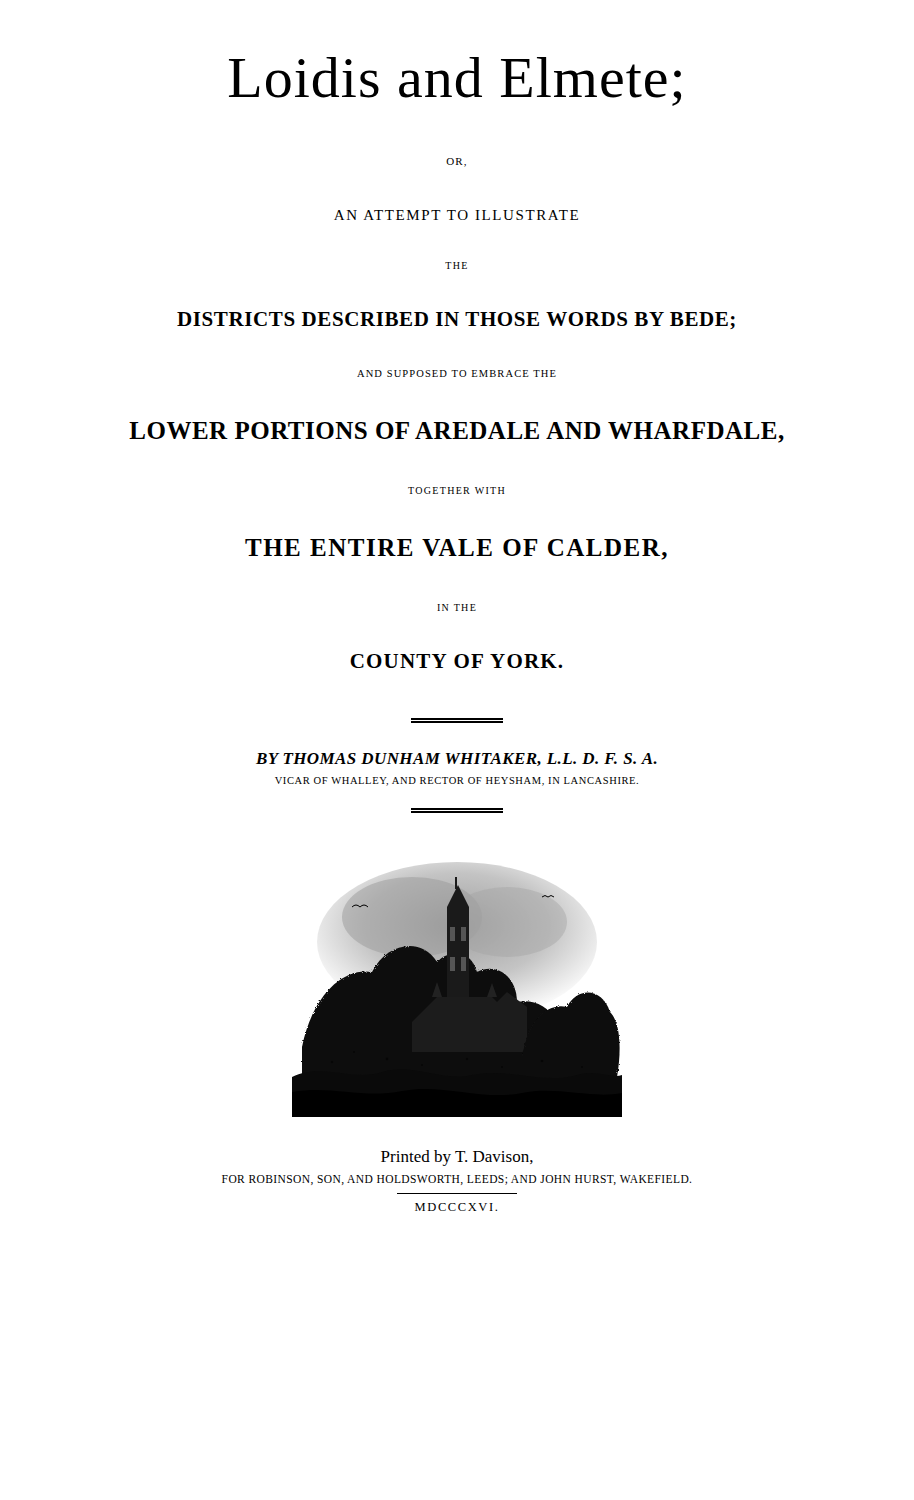Loidis and Elmete;
OR,
AN ATTEMPT TO ILLUSTRATE
THE
DISTRICTS DESCRIBED IN THOSE WORDS BY BEDE;
AND SUPPOSED TO EMBRACE THE
LOWER PORTIONS OF AREDALE AND WHARFDALE,
TOGETHER WITH
THE ENTIRE VALE OF CALDER,
IN THE
COUNTY OF YORK.
BY THOMAS DUNHAM WHITAKER, L.L. D. F. S. A.
VICAR OF WHALLEY, AND RECTOR OF HEYSHAM, IN LANCASHIRE.
Printed by T. Davison,
FOR ROBINSON, SON, AND HOLDSWORTH, LEEDS; AND JOHN HURST, WAKEFIELD.
MDCCCXVI.